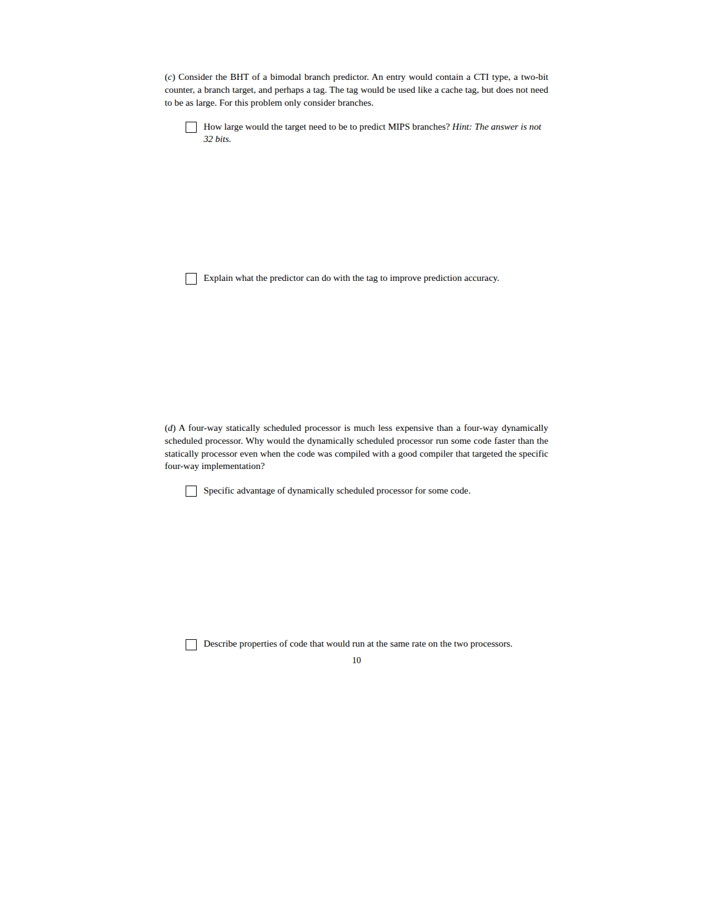(c) Consider the BHT of a bimodal branch predictor. An entry would contain a CTI type, a two-bit counter, a branch target, and perhaps a tag. The tag would be used like a cache tag, but does not need to be as large. For this problem only consider branches.
How large would the target need to be to predict MIPS branches? Hint: The answer is not 32 bits.
Explain what the predictor can do with the tag to improve prediction accuracy.
(d) A four-way statically scheduled processor is much less expensive than a four-way dynamically scheduled processor. Why would the dynamically scheduled processor run some code faster than the statically processor even when the code was compiled with a good compiler that targeted the specific four-way implementation?
Specific advantage of dynamically scheduled processor for some code.
Describe properties of code that would run at the same rate on the two processors.
10